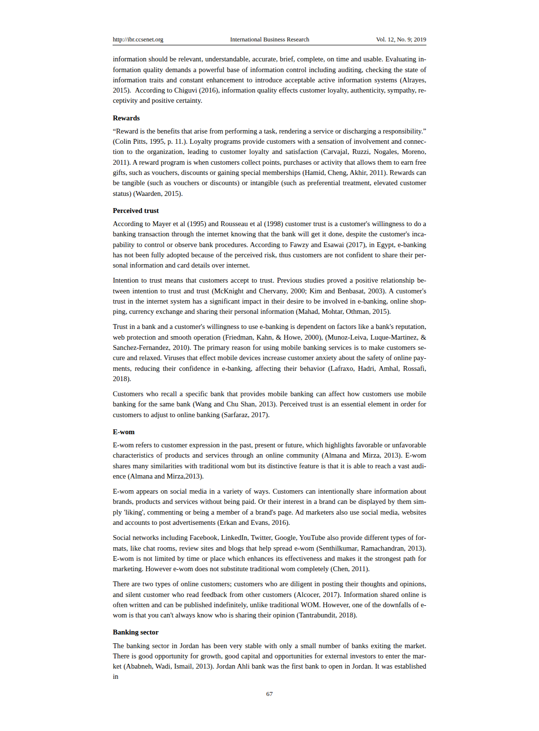http://ibr.ccsenet.org International Business Research Vol. 12, No. 9; 2019
information should be relevant, understandable, accurate, brief, complete, on time and usable. Evaluating information quality demands a powerful base of information control including auditing, checking the state of information traits and constant enhancement to introduce acceptable active information systems (Alrayes, 2015). According to Chiguvi (2016), information quality effects customer loyalty, authenticity, sympathy, receptivity and positive certainty.
Rewards
“Reward is the benefits that arise from performing a task, rendering a service or discharging a responsibility.” (Colin Pitts, 1995, p. 11.). Loyalty programs provide customers with a sensation of involvement and connection to the organization, leading to customer loyalty and satisfaction (Carvajal, Ruzzi, Nogales, Moreno, 2011). A reward program is when customers collect points, purchases or activity that allows them to earn free gifts, such as vouchers, discounts or gaining special memberships (Hamid, Cheng, Akhir, 2011). Rewards can be tangible (such as vouchers or discounts) or intangible (such as preferential treatment, elevated customer status) (Waarden, 2015).
Perceived trust
According to Mayer et al (1995) and Rousseau et al (1998) customer trust is a customer's willingness to do a banking transaction through the internet knowing that the bank will get it done, despite the customer's incapability to control or observe bank procedures. According to Fawzy and Esawai (2017), in Egypt, e-banking has not been fully adopted because of the perceived risk, thus customers are not confident to share their personal information and card details over internet.
Intention to trust means that customers accept to trust. Previous studies proved a positive relationship between intention to trust and trust (McKnight and Chervany, 2000; Kim and Benbasat, 2003). A customer's trust in the internet system has a significant impact in their desire to be involved in e-banking, online shopping, currency exchange and sharing their personal information (Mahad, Mohtar, Othman, 2015).
Trust in a bank and a customer's willingness to use e-banking is dependent on factors like a bank's reputation, web protection and smooth operation (Friedman, Kahn, & Howe, 2000), (Munoz-Leiva, Luque-Martinez, & Sanchez-Fernandez, 2010). The primary reason for using mobile banking services is to make customers secure and relaxed. Viruses that effect mobile devices increase customer anxiety about the safety of online payments, reducing their confidence in e-banking, affecting their behavior (Lafraxo, Hadri, Amhal, Rossafi, 2018).
Customers who recall a specific bank that provides mobile banking can affect how customers use mobile banking for the same bank (Wang and Chu Shan, 2013). Perceived trust is an essential element in order for customers to adjust to online banking (Sarfaraz, 2017).
E-wom
E-wom refers to customer expression in the past, present or future, which highlights favorable or unfavorable characteristics of products and services through an online community (Almana and Mirza, 2013). E-wom shares many similarities with traditional wom but its distinctive feature is that it is able to reach a vast audience (Almana and Mirza,2013).
E-wom appears on social media in a variety of ways. Customers can intentionally share information about brands, products and services without being paid. Or their interest in a brand can be displayed by them simply 'liking', commenting or being a member of a brand's page. Ad marketers also use social media, websites and accounts to post advertisements (Erkan and Evans, 2016).
Social networks including Facebook, LinkedIn, Twitter, Google, YouTube also provide different types of formats, like chat rooms, review sites and blogs that help spread e-wom (Senthilkumar, Ramachandran, 2013). E-wom is not limited by time or place which enhances its effectiveness and makes it the strongest path for marketing. However e-wom does not substitute traditional wom completely (Chen, 2011).
There are two types of online customers; customers who are diligent in posting their thoughts and opinions, and silent customer who read feedback from other customers (Alcocer, 2017). Information shared online is often written and can be published indefinitely, unlike traditional WOM. However, one of the downfalls of e-wom is that you can't always know who is sharing their opinion (Tantrabundit, 2018).
Banking sector
The banking sector in Jordan has been very stable with only a small number of banks exiting the market. There is good opportunity for growth, good capital and opportunities for external investors to enter the market (Ababneh, Wadi, Ismail, 2013). Jordan Ahli bank was the first bank to open in Jordan. It was established in
67